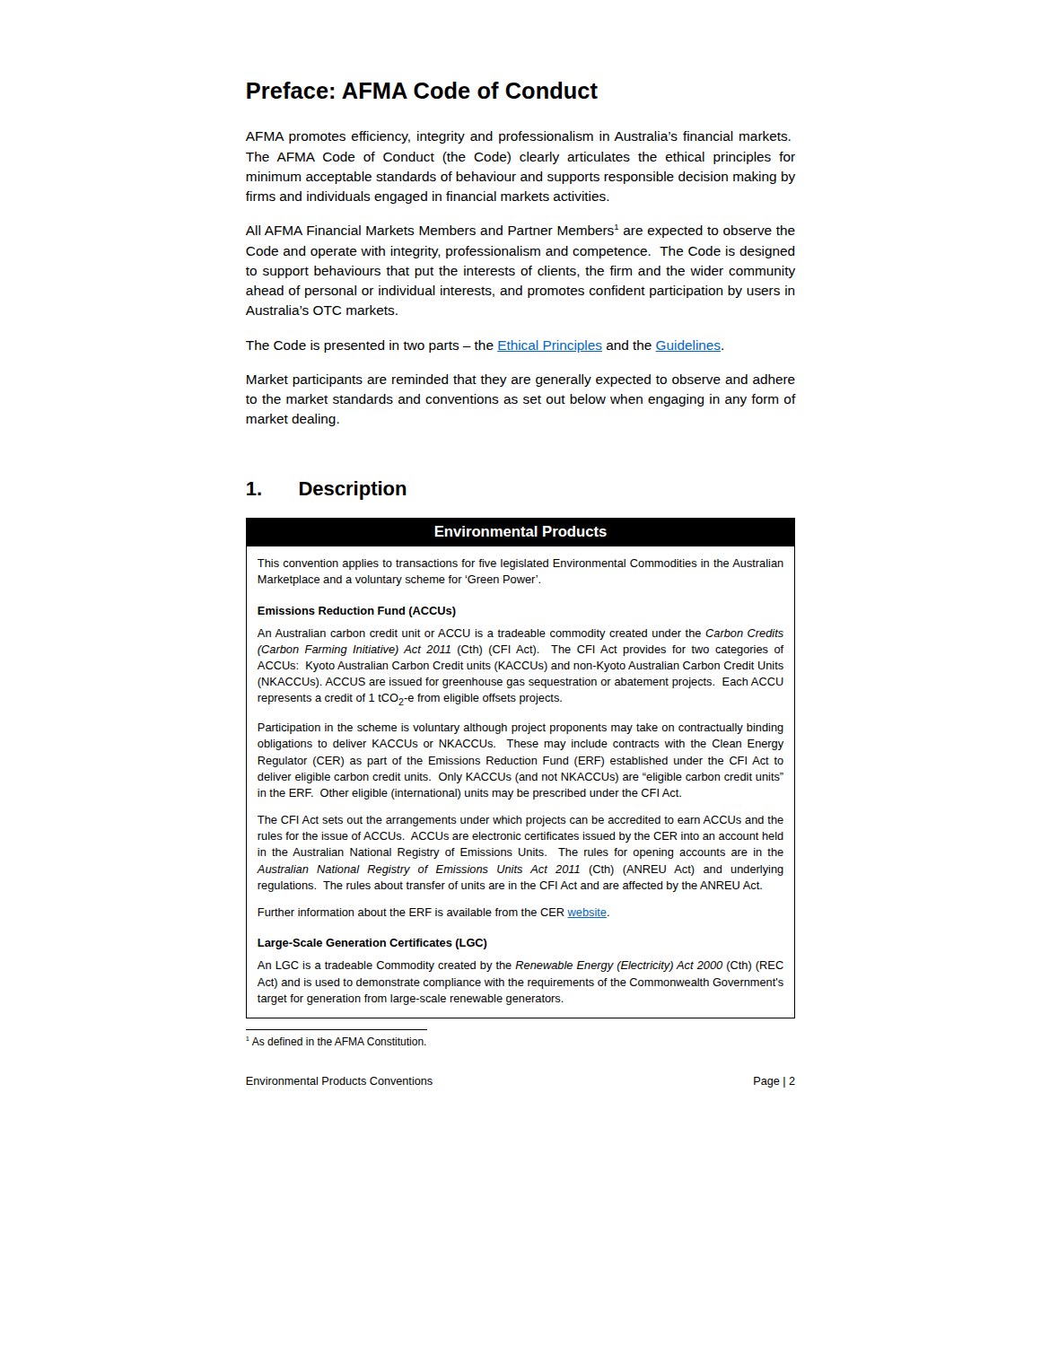Preface: AFMA Code of Conduct
AFMA promotes efficiency, integrity and professionalism in Australia’s financial markets. The AFMA Code of Conduct (the Code) clearly articulates the ethical principles for minimum acceptable standards of behaviour and supports responsible decision making by firms and individuals engaged in financial markets activities.
All AFMA Financial Markets Members and Partner Members1 are expected to observe the Code and operate with integrity, professionalism and competence. The Code is designed to support behaviours that put the interests of clients, the firm and the wider community ahead of personal or individual interests, and promotes confident participation by users in Australia’s OTC markets.
The Code is presented in two parts – the Ethical Principles and the Guidelines.
Market participants are reminded that they are generally expected to observe and adhere to the market standards and conventions as set out below when engaging in any form of market dealing.
1. Description
Environmental Products
This convention applies to transactions for five legislated Environmental Commodities in the Australian Marketplace and a voluntary scheme for ‘Green Power’.
Emissions Reduction Fund (ACCUs)
An Australian carbon credit unit or ACCU is a tradeable commodity created under the Carbon Credits (Carbon Farming Initiative) Act 2011 (Cth) (CFI Act). The CFI Act provides for two categories of ACCUs: Kyoto Australian Carbon Credit units (KACCUs) and non-Kyoto Australian Carbon Credit Units (NKACCUs). ACCUS are issued for greenhouse gas sequestration or abatement projects. Each ACCU represents a credit of 1 tCO2-e from eligible offsets projects.
Participation in the scheme is voluntary although project proponents may take on contractually binding obligations to deliver KACCUs or NKACCUs. These may include contracts with the Clean Energy Regulator (CER) as part of the Emissions Reduction Fund (ERF) established under the CFI Act to deliver eligible carbon credit units. Only KACCUs (and not NKACCUs) are “eligible carbon credit units” in the ERF. Other eligible (international) units may be prescribed under the CFI Act.
The CFI Act sets out the arrangements under which projects can be accredited to earn ACCUs and the rules for the issue of ACCUs. ACCUs are electronic certificates issued by the CER into an account held in the Australian National Registry of Emissions Units. The rules for opening accounts are in the Australian National Registry of Emissions Units Act 2011 (Cth) (ANREU Act) and underlying regulations. The rules about transfer of units are in the CFI Act and are affected by the ANREU Act.
Further information about the ERF is available from the CER website.
Large-Scale Generation Certificates (LGC)
An LGC is a tradeable Commodity created by the Renewable Energy (Electricity) Act 2000 (Cth) (REC Act) and is used to demonstrate compliance with the requirements of the Commonwealth Government's target for generation from large-scale renewable generators.
1 As defined in the AFMA Constitution.
Environmental Products Conventions Page | 2